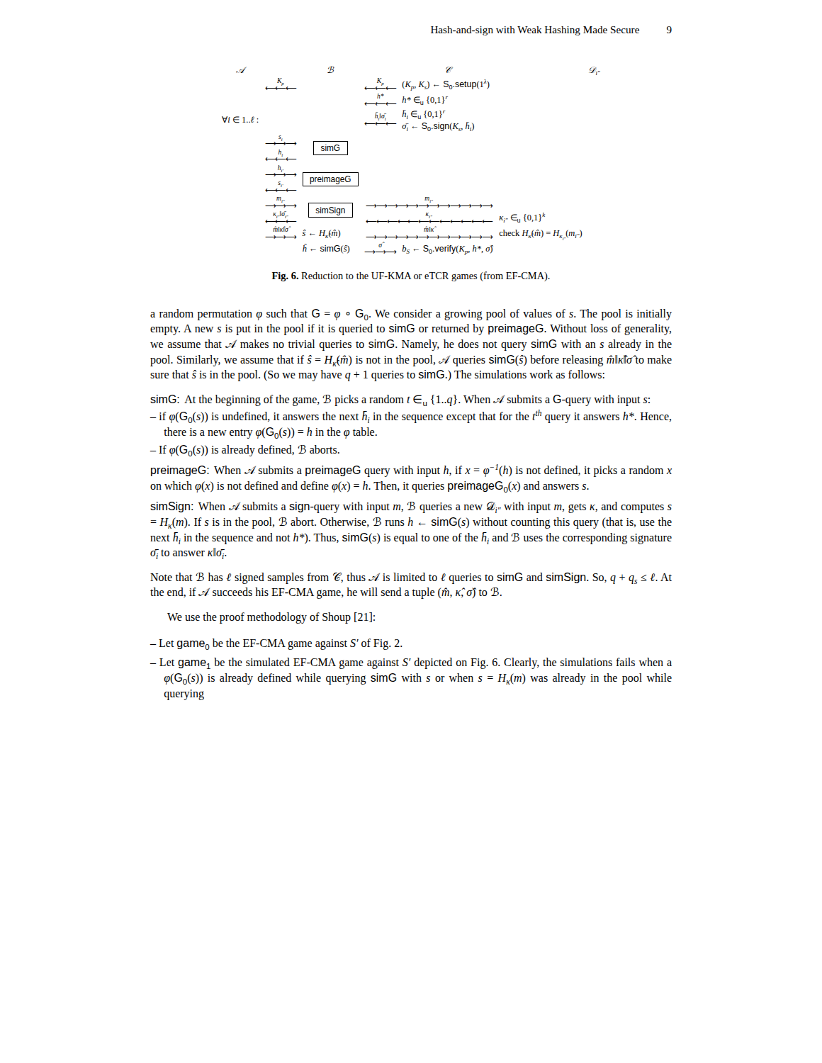Hash-and-sign with Weak Hashing Made Secure 9
| 𝒜 | | ℬ | | 𝒞 | | 𝒟 i″ |
| | K p ⟵⟵⟵ | | K p ⟵⟵⟵ | ( K p , K s ) ← S 0 .setup (1 λ ) | | |
| | | | h* ⟵⟵⟵ | h* ∈ u {0,1} r | | |
| ∀ i ∈ 1.. ℓ : | | | h̄ i ‖ σ̄ i ⟵⟵⟵ | h̄ i ∈ u {0,1} r σ̄ i ← S 0 .sign ( K s , h̄ i ) | | |
| | s i ⟶⟶⟶ | simG | | | | |
| | h i ⟵⟵⟵ | | | | |
| | h i′ ⟶⟶⟶ | preimageG | | | | |
| | s i′ ⟵⟵⟵ | | | | |
| | m i″ ⟶⟶⟶ | simSign | m i″ ⟶⟶⟶⟶⟶⟶⟶⟶⟶⟶⟶⟶ | | |
| | κ i″ ‖ σ̄ i″ ⟵⟵⟵ | κ i″ ⟵⟵⟵⟵⟵⟵⟵⟵⟵⟵⟵⟵ | κ i″ ∈ u {0,1} k | |
| | m̂ ‖ κ̂ ‖ σ̂ ⟶⟶⟶ | ŝ ← H κ̂ ( m̂ ) | m̂ ‖ κ̂ ⟶⟶⟶⟶⟶⟶⟶⟶⟶⟶⟶⟶ | check H κ̂ ( m̂ ) = H κ i″ ( m i″ ) | |
| | | ĥ ← simG ( ŝ ) | σ̂ ⟶⟶⟶ | b S ← S 0 .verify ( K p , h* , σ̂ ) | | |
Fig. 6. Reduction to the UF-KMA or eTCR games (from EF-CMA).
a random permutation φ such that G = φ ∘ G0. We consider a growing pool of values of s. The pool is initially empty. A new s is put in the pool if it is queried to simG or returned by preimageG. Without loss of generality, we assume that 𝒜 makes no trivial queries to simG. Namely, he does not query simG with an s already in the pool. Similarly, we assume that if ŝ = Hκ̂(m̂) is not in the pool, 𝒜 queries simG(ŝ) before releasing m̂‖κ̂‖σ̂ to make sure that ŝ is in the pool. (So we may have q + 1 queries to simG.) The simulations work as follows:
simG:
At the beginning of the game, ℬ picks a random t ∈u {1..q}. When 𝒜 submits a G-query with input s:
if φ(G0(s)) is undefined, it answers the next h̄i in the sequence except that for the tth query it answers h*. Hence, there is a new entry φ(G0(s)) = h in the φ table.
If φ(G0(s)) is already defined, ℬ aborts.
preimageG:
When 𝒜 submits a preimageG query with input h, if x = φ−1(h) is not defined, it picks a random x on which φ(x) is not defined and define φ(x) = h. Then, it queries preimageG0(x) and answers s.
simSign:
When 𝒜 submits a sign-query with input m, ℬ queries a new 𝒟i″ with input m, gets κ, and computes s = Hκ(m). If s is in the pool, ℬ abort. Otherwise, ℬ runs h ← simG(s) without counting this query (that is, use the next h̄i in the sequence and not h*). Thus, simG(s) is equal to one of the h̄i and ℬ uses the corresponding signature σ̄i to answer κ‖σ̄i.
Note that ℬ has ℓ signed samples from 𝒞, thus 𝒜 is limited to ℓ queries to simG and simSign. So, q + qs ≤ ℓ. At the end, if 𝒜 succeeds his EF-CMA game, he will send a tuple (m̂, κ̂, σ̂) to ℬ.
We use the proof methodology of Shoup [21]:
Let game0 be the EF-CMA game against S′ of Fig. 2.
Let game1 be the simulated EF-CMA game against S′ depicted on Fig. 6. Clearly, the simulations fails when a φ(G0(s)) is already defined while querying simG with s or when s = Hκ(m) was already in the pool while querying